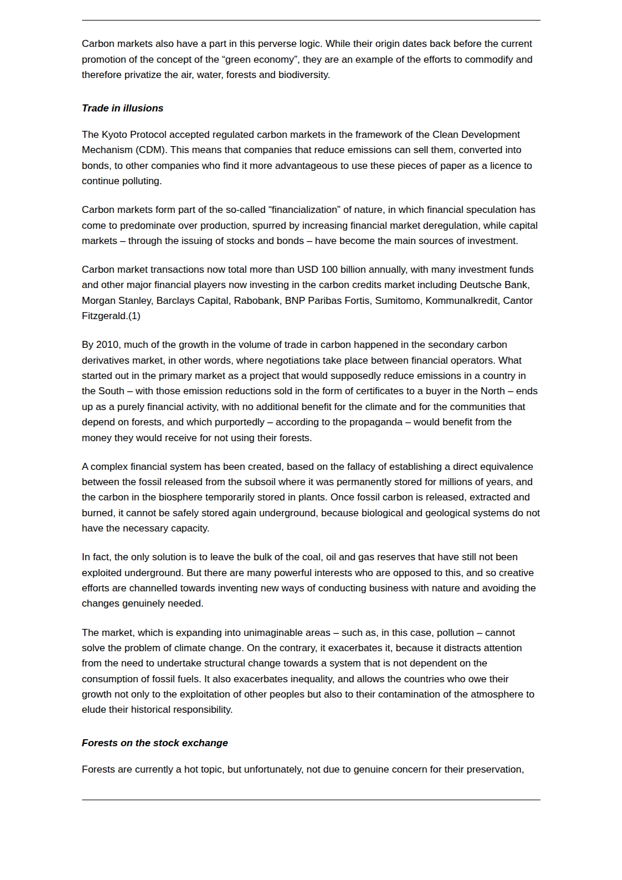Carbon markets also have a part in this perverse logic. While their origin dates back before the current promotion of the concept of the “green economy”, they are an example of the efforts to commodify and therefore privatize the air, water, forests and biodiversity.
Trade in illusions
The Kyoto Protocol accepted regulated carbon markets in the framework of the Clean Development Mechanism (CDM). This means that companies that reduce emissions can sell them, converted into bonds, to other companies who find it more advantageous to use these pieces of paper as a licence to continue polluting.
Carbon markets form part of the so-called “financialization” of nature, in which financial speculation has come to predominate over production, spurred by increasing financial market deregulation, while capital markets – through the issuing of stocks and bonds – have become the main sources of investment.
Carbon market transactions now total more than USD 100 billion annually, with many investment funds and other major financial players now investing in the carbon credits market including Deutsche Bank, Morgan Stanley, Barclays Capital, Rabobank, BNP Paribas Fortis, Sumitomo, Kommunalkredit, Cantor Fitzgerald.(1)
By 2010, much of the growth in the volume of trade in carbon happened in the secondary carbon derivatives market, in other words, where negotiations take place between financial operators. What started out in the primary market as a project that would supposedly reduce emissions in a country in the South – with those emission reductions sold in the form of certificates to a buyer in the North – ends up as a purely financial activity, with no additional benefit for the climate and for the communities that depend on forests, and which purportedly – according to the propaganda – would benefit from the money they would receive for not using their forests.
A complex financial system has been created, based on the fallacy of establishing a direct equivalence between the fossil released from the subsoil where it was permanently stored for millions of years, and the carbon in the biosphere temporarily stored in plants. Once fossil carbon is released, extracted and burned, it cannot be safely stored again underground, because biological and geological systems do not have the necessary capacity.
In fact, the only solution is to leave the bulk of the coal, oil and gas reserves that have still not been exploited underground. But there are many powerful interests who are opposed to this, and so creative efforts are channelled towards inventing new ways of conducting business with nature and avoiding the changes genuinely needed.
The market, which is expanding into unimaginable areas – such as, in this case, pollution – cannot solve the problem of climate change. On the contrary, it exacerbates it, because it distracts attention from the need to undertake structural change towards a system that is not dependent on the consumption of fossil fuels. It also exacerbates inequality, and allows the countries who owe their growth not only to the exploitation of other peoples but also to their contamination of the atmosphere to elude their historical responsibility.
Forests on the stock exchange
Forests are currently a hot topic, but unfortunately, not due to genuine concern for their preservation,